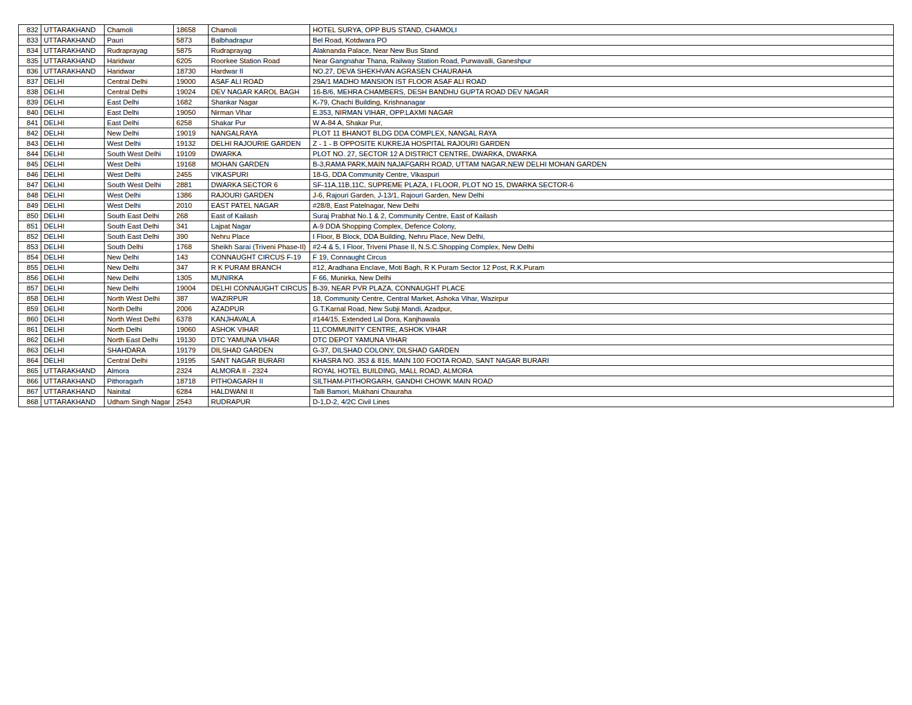| 832 | UTTARAKHAND | Chamoli | 18658 | Chamoli | HOTEL SURYA, OPP BUS STAND, CHAMOLI |
| 833 | UTTARAKHAND | Pauri | 5873 | Balbhadrapur | Bel Road, Kotdwara PO |
| 834 | UTTARAKHAND | Rudraprayag | 5875 | Rudraprayag | Alaknanda Palace, Near New Bus Stand |
| 835 | UTTARAKHAND | Haridwar | 6205 | Roorkee Station Road | Near Gangnahar Thana, Railway Station Road, Purwavalli, Ganeshpur |
| 836 | UTTARAKHAND | Haridwar | 18730 | Hardwar II | NO.27, DEVA SHEKHVAN AGRASEN CHAURAHA |
| 837 | DELHI | Central Delhi | 19000 | ASAF ALI ROAD | 29A/1 MADHO MANSION IST FLOOR ASAF ALI ROAD |
| 838 | DELHI | Central Delhi | 19024 | DEV NAGAR KAROL BAGH | 16-B/6, MEHRA CHAMBERS, DESH BANDHU GUPTA ROAD DEV NAGAR |
| 839 | DELHI | East Delhi | 1682 | Shankar Nagar | K-79, Chachi Building, Krishnanagar |
| 840 | DELHI | East Delhi | 19050 | Nirman Vihar | E.353, NIRMAN VIHAR, OPP.LAXMI NAGAR |
| 841 | DELHI | East Delhi | 6258 | Shakar Pur | W A-84 A, Shakar Pur, |
| 842 | DELHI | New Delhi | 19019 | NANGALRAYA | PLOT 11 BHANOT BLDG DDA COMPLEX, NANGAL RAYA |
| 843 | DELHI | West Delhi | 19132 | DELHI RAJOURIE GARDEN | Z - 1 - B OPPOSITE KUKREJA HOSPITAL RAJOURI GARDEN |
| 844 | DELHI | South West Delhi | 19109 | DWARKA | PLOT NO. 27, SECTOR 12 A DISTRICT CENTRE, DWARKA, DWARKA |
| 845 | DELHI | West Delhi | 19168 | MOHAN GARDEN | B-3,RAMA PARK,MAIN NAJAFGARH ROAD, UTTAM NAGAR,NEW DELHI MOHAN GARDEN |
| 846 | DELHI | West Delhi | 2455 | VIKASPURI | 18-G, DDA Community Centre, Vikaspuri |
| 847 | DELHI | South West Delhi | 2881 | DWARKA SECTOR 6 | SF-11A,11B,11C, SUPREME PLAZA, I FLOOR, PLOT NO 15, DWARKA SECTOR-6 |
| 848 | DELHI | West Delhi | 1386 | RAJOURI GARDEN | J-6, Rajouri Garden, J-13/1, Rajouri Garden, New Delhi |
| 849 | DELHI | West Delhi | 2010 | EAST PATEL NAGAR | #28/8, East Patelnagar, New Delhi |
| 850 | DELHI | South East Delhi | 268 | East of Kailash | Suraj Prabhat No.1 & 2, Community Centre, East of Kailash |
| 851 | DELHI | South East Delhi | 341 | Lajpat Nagar | A-9 DDA Shopping Complex, Defence Colony, |
| 852 | DELHI | South East Delhi | 390 | Nehru Place | I Floor, B Block, DDA Building, Nehru Place, New Delhi, |
| 853 | DELHI | South Delhi | 1768 | Sheikh Sarai (Triveni Phase-II) | #2-4 & 5, I Floor, Triveni Phase II, N.S.C.Shopping Complex, New Delhi |
| 854 | DELHI | New Delhi | 143 | CONNAUGHT CIRCUS F-19 | F 19, Connaught Circus |
| 855 | DELHI | New Delhi | 347 | R K PURAM BRANCH | #12, Aradhana Enclave, Moti Bagh, R K Puram Sector 12 Post, R.K.Puram |
| 856 | DELHI | New Delhi | 1305 | MUNIRKA | F 66, Munirka, New Delhi |
| 857 | DELHI | New Delhi | 19004 | DELHI CONNAUGHT CIRCUS | B-39, NEAR PVR PLAZA, CONNAUGHT PLACE |
| 858 | DELHI | North West Delhi | 387 | WAZIRPUR | 18, Community Centre, Central Market, Ashoka Vihar, Wazirpur |
| 859 | DELHI | North Delhi | 2006 | AZADPUR | G.T.Karnal Road, New Subji Mandi, Azadpur, |
| 860 | DELHI | North West Delhi | 6378 | KANJHAVALA | #144/15, Extended Lal Dora, Kanjhawala |
| 861 | DELHI | North Delhi | 19060 | ASHOK VIHAR | 11,COMMUNITY CENTRE, ASHOK VIHAR |
| 862 | DELHI | North East Delhi | 19130 | DTC YAMUNA VIHAR | DTC DEPOT YAMUNA VIHAR |
| 863 | DELHI | SHAHDARA | 19179 | DILSHAD GARDEN | G-37, DILSHAD COLONY, DILSHAD GARDEN |
| 864 | DELHI | Central Delhi | 19195 | SANT NAGAR BURARI | KHASRA NO. 353 & 816, MAIN 100 FOOTA ROAD, SANT NAGAR BURARI |
| 865 | UTTARAKHAND | Almora | 2324 | ALMORA II - 2324 | ROYAL HOTEL BUILDING, MALL ROAD, ALMORA |
| 866 | UTTARAKHAND | Pithoragarh | 18718 | PITHOAGARH II | SILTHAM-PITHORGARH, GANDHI CHOWK MAIN ROAD |
| 867 | UTTARAKHAND | Nainital | 6284 | HALDWANI II | Talli Bamori, Mukhani Chauraha |
| 868 | UTTARAKHAND | Udham Singh Nagar | 2543 | RUDRAPUR | D-1,D-2, 4/2C Civil Lines |